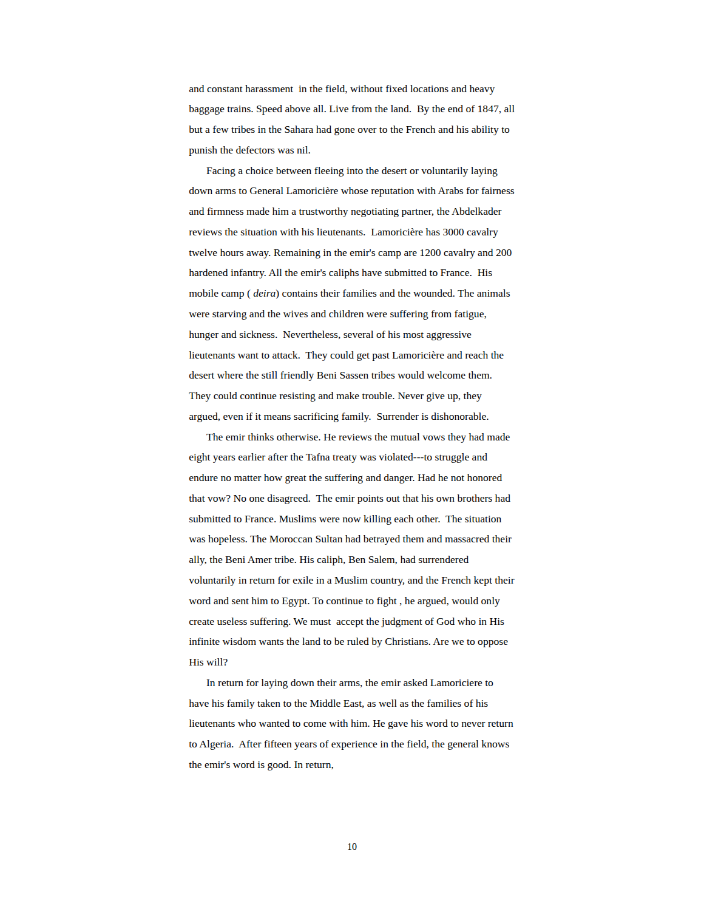and constant harassment in the field, without fixed locations and heavy baggage trains. Speed above all. Live from the land. By the end of 1847, all but a few tribes in the Sahara had gone over to the French and his ability to punish the defectors was nil.
Facing a choice between fleeing into the desert or voluntarily laying down arms to General Lamoricière whose reputation with Arabs for fairness and firmness made him a trustworthy negotiating partner, the Abdelkader reviews the situation with his lieutenants. Lamoricière has 3000 cavalry twelve hours away. Remaining in the emir's camp are 1200 cavalry and 200 hardened infantry. All the emir's caliphs have submitted to France. His mobile camp ( deira) contains their families and the wounded. The animals were starving and the wives and children were suffering from fatigue, hunger and sickness. Nevertheless, several of his most aggressive lieutenants want to attack. They could get past Lamoricière and reach the desert where the still friendly Beni Sassen tribes would welcome them. They could continue resisting and make trouble. Never give up, they argued, even if it means sacrificing family. Surrender is dishonorable.
The emir thinks otherwise. He reviews the mutual vows they had made eight years earlier after the Tafna treaty was violated---to struggle and endure no matter how great the suffering and danger. Had he not honored that vow? No one disagreed. The emir points out that his own brothers had submitted to France. Muslims were now killing each other. The situation was hopeless. The Moroccan Sultan had betrayed them and massacred their ally, the Beni Amer tribe. His caliph, Ben Salem, had surrendered voluntarily in return for exile in a Muslim country, and the French kept their word and sent him to Egypt. To continue to fight , he argued, would only create useless suffering. We must accept the judgment of God who in His infinite wisdom wants the land to be ruled by Christians. Are we to oppose His will?
In return for laying down their arms, the emir asked Lamoriciere to have his family taken to the Middle East, as well as the families of his lieutenants who wanted to come with him. He gave his word to never return to Algeria. After fifteen years of experience in the field, the general knows the emir's word is good. In return,
10